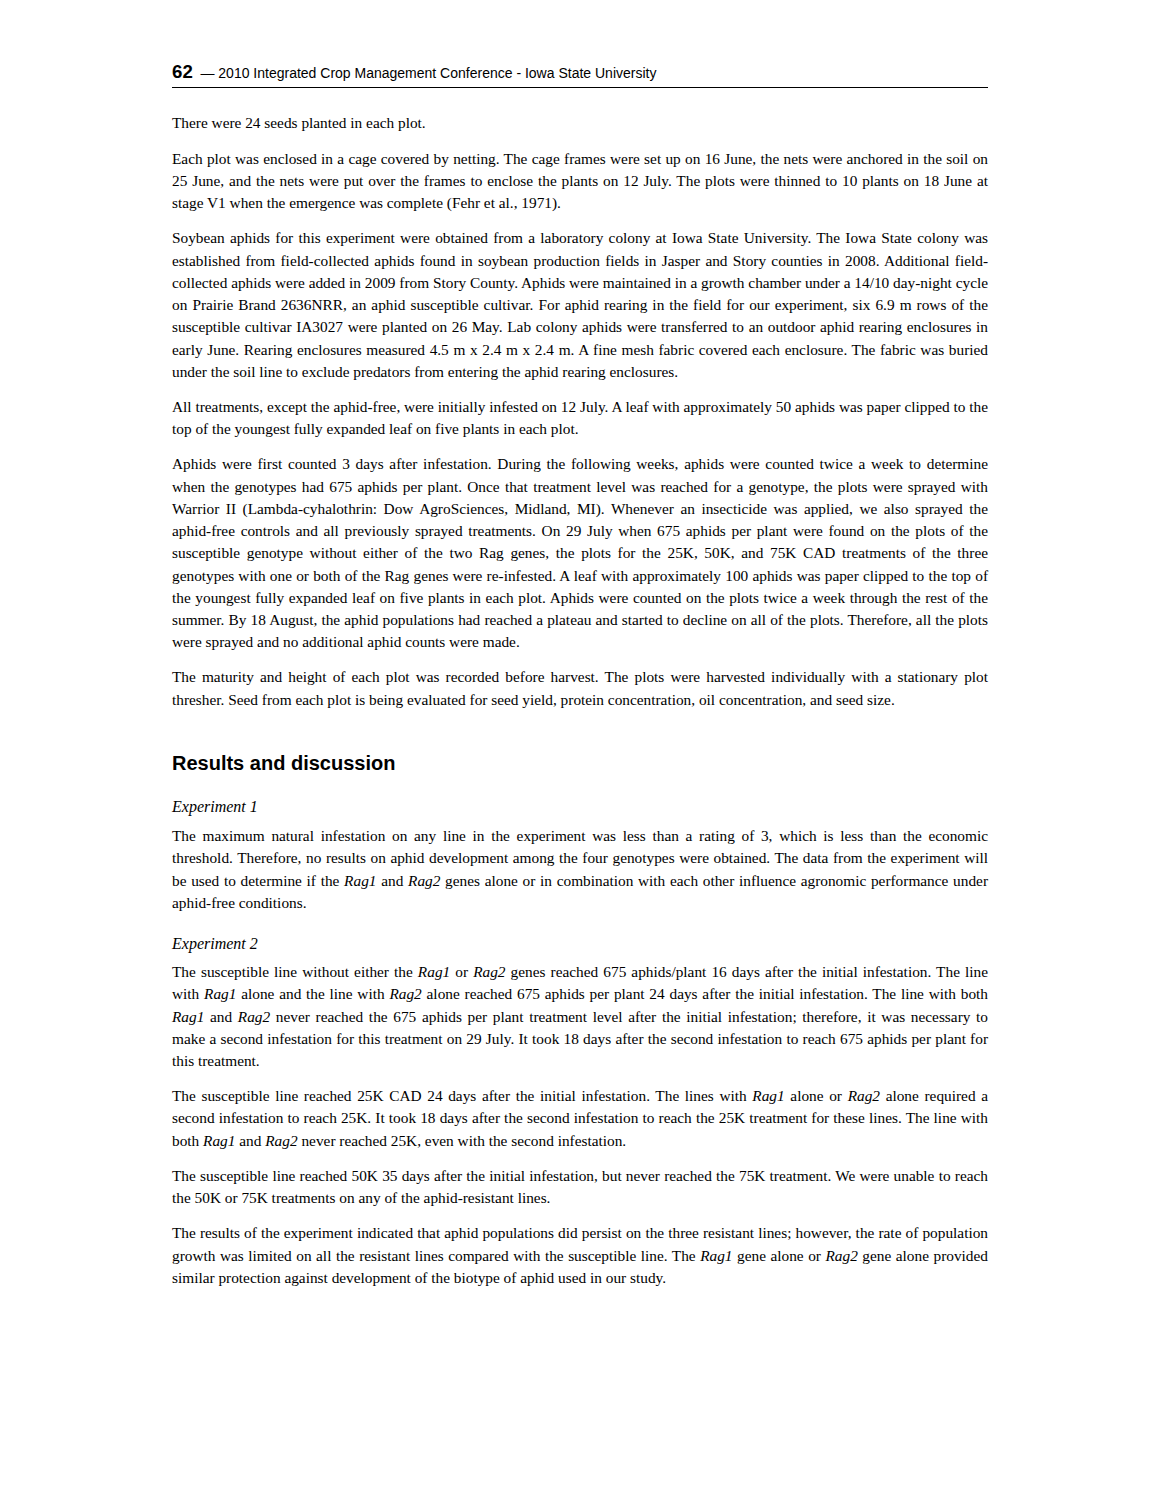62 — 2010 Integrated Crop Management Conference - Iowa State University
There were 24 seeds planted in each plot.
Each plot was enclosed in a cage covered by netting. The cage frames were set up on 16 June, the nets were anchored in the soil on 25 June, and the nets were put over the frames to enclose the plants on 12 July. The plots were thinned to 10 plants on 18 June at stage V1 when the emergence was complete (Fehr et al., 1971).
Soybean aphids for this experiment were obtained from a laboratory colony at Iowa State University. The Iowa State colony was established from field-collected aphids found in soybean production fields in Jasper and Story counties in 2008. Additional field-collected aphids were added in 2009 from Story County. Aphids were maintained in a growth chamber under a 14/10 day-night cycle on Prairie Brand 2636NRR, an aphid susceptible cultivar. For aphid rearing in the field for our experiment, six 6.9 m rows of the susceptible cultivar IA3027 were planted on 26 May. Lab colony aphids were transferred to an outdoor aphid rearing enclosures in early June. Rearing enclosures measured 4.5 m x 2.4 m x 2.4 m. A fine mesh fabric covered each enclosure. The fabric was buried under the soil line to exclude predators from entering the aphid rearing enclosures.
All treatments, except the aphid-free, were initially infested on 12 July. A leaf with approximately 50 aphids was paper clipped to the top of the youngest fully expanded leaf on five plants in each plot.
Aphids were first counted 3 days after infestation. During the following weeks, aphids were counted twice a week to determine when the genotypes had 675 aphids per plant. Once that treatment level was reached for a genotype, the plots were sprayed with Warrior II (Lambda-cyhalothrin: Dow AgroSciences, Midland, MI). Whenever an insecticide was applied, we also sprayed the aphid-free controls and all previously sprayed treatments. On 29 July when 675 aphids per plant were found on the plots of the susceptible genotype without either of the two Rag genes, the plots for the 25K, 50K, and 75K CAD treatments of the three genotypes with one or both of the Rag genes were re-infested. A leaf with approximately 100 aphids was paper clipped to the top of the youngest fully expanded leaf on five plants in each plot. Aphids were counted on the plots twice a week through the rest of the summer. By 18 August, the aphid populations had reached a plateau and started to decline on all of the plots. Therefore, all the plots were sprayed and no additional aphid counts were made.
The maturity and height of each plot was recorded before harvest. The plots were harvested individually with a stationary plot thresher. Seed from each plot is being evaluated for seed yield, protein concentration, oil concentration, and seed size.
Results and discussion
Experiment 1
The maximum natural infestation on any line in the experiment was less than a rating of 3, which is less than the economic threshold. Therefore, no results on aphid development among the four genotypes were obtained. The data from the experiment will be used to determine if the Rag1 and Rag2 genes alone or in combination with each other influence agronomic performance under aphid-free conditions.
Experiment 2
The susceptible line without either the Rag1 or Rag2 genes reached 675 aphids/plant 16 days after the initial infestation. The line with Rag1 alone and the line with Rag2 alone reached 675 aphids per plant 24 days after the initial infestation. The line with both Rag1 and Rag2 never reached the 675 aphids per plant treatment level after the initial infestation; therefore, it was necessary to make a second infestation for this treatment on 29 July. It took 18 days after the second infestation to reach 675 aphids per plant for this treatment.
The susceptible line reached 25K CAD 24 days after the initial infestation. The lines with Rag1 alone or Rag2 alone required a second infestation to reach 25K. It took 18 days after the second infestation to reach the 25K treatment for these lines. The line with both Rag1 and Rag2 never reached 25K, even with the second infestation.
The susceptible line reached 50K 35 days after the initial infestation, but never reached the 75K treatment. We were unable to reach the 50K or 75K treatments on any of the aphid-resistant lines.
The results of the experiment indicated that aphid populations did persist on the three resistant lines; however, the rate of population growth was limited on all the resistant lines compared with the susceptible line. The Rag1 gene alone or Rag2 gene alone provided similar protection against development of the biotype of aphid used in our study.